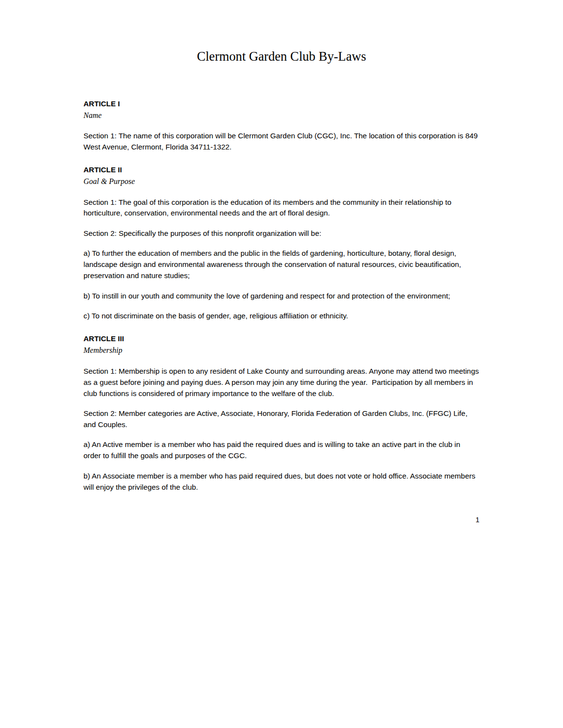Clermont Garden Club By-Laws
ARTICLE I
Name
Section 1: The name of this corporation will be Clermont Garden Club (CGC), Inc. The location of this corporation is 849 West Avenue, Clermont, Florida 34711-1322.
ARTICLE II
Goal & Purpose
Section 1: The goal of this corporation is the education of its members and the community in their relationship to horticulture, conservation, environmental needs and the art of floral design.
Section 2: Specifically the purposes of this nonprofit organization will be:
a) To further the education of members and the public in the fields of gardening, horticulture, botany, floral design, landscape design and environmental awareness through the conservation of natural resources, civic beautification, preservation and nature studies;
b) To instill in our youth and community the love of gardening and respect for and protection of the environment;
c) To not discriminate on the basis of gender, age, religious affiliation or ethnicity.
ARTICLE III
Membership
Section 1: Membership is open to any resident of Lake County and surrounding areas. Anyone may attend two meetings as a guest before joining and paying dues. A person may join any time during the year. Participation by all members in club functions is considered of primary importance to the welfare of the club.
Section 2: Member categories are Active, Associate, Honorary, Florida Federation of Garden Clubs, Inc. (FFGC) Life, and Couples.
a) An Active member is a member who has paid the required dues and is willing to take an active part in the club in order to fulfill the goals and purposes of the CGC.
b) An Associate member is a member who has paid required dues, but does not vote or hold office. Associate members will enjoy the privileges of the club.
1